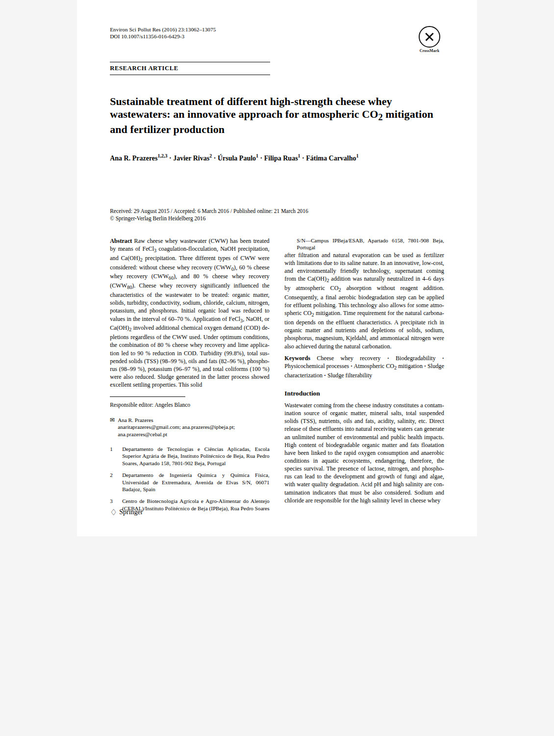Environ Sci Pollut Res (2016) 23:13062–13075
DOI 10.1007/s11356-016-6429-3
CrossMark
Research Article
Sustainable treatment of different high-strength cheese whey wastewaters: an innovative approach for atmospheric CO2 mitigation and fertilizer production
Ana R. Prazeres1,2,3 · Javier Rivas2 · Úrsula Paulo1 · Filipa Ruas1 · Fátima Carvalho1
Received: 29 August 2015 / Accepted: 6 March 2016 / Published online: 21 March 2016
© Springer-Verlag Berlin Heidelberg 2016
Abstract Raw cheese whey wastewater (CWW) has been treated by means of FeCl3 coagulation-flocculation, NaOH precipitation, and Ca(OH)2 precipitation. Three different types of CWW were considered: without cheese whey recovery (CWW0), 60 % cheese whey recovery (CWW60), and 80 % cheese whey recovery (CWW80). Cheese whey recovery significantly influenced the characteristics of the wastewater to be treated: organic matter, solids, turbidity, conductivity, sodium, chloride, calcium, nitrogen, potassium, and phosphorus. Initial organic load was reduced to values in the interval of 60–70 %. Application of FeCl3, NaOH, or Ca(OH)2 involved additional chemical oxygen demand (COD) depletions regardless of the CWW used. Under optimum conditions, the combination of 80 % cheese whey recovery and lime application led to 90 % reduction in COD. Turbidity (99.8%), total suspended solids (TSS) (98–99 %), oils and fats (82–96 %), phosphorus (98–99 %), potassium (96–97 %), and total coliforms (100 %) were also reduced. Sludge generated in the latter process showed excellent settling properties. This solid
Responsible editor: Angeles Blanco
✉
Ana R. Prazeres
anaritaprazeres@gmail.com; ana.prazeres@ipbeja.pt;
ana.prazeres@cebal.pt
Departamento de Tecnologias e Ciências Aplicadas, Escola Superior Agrária de Beja, Instituto Politécnico de Beja, Rua Pedro Soares, Apartado 158, 7801-902 Beja, Portugal
Departamento de Ingeniería Química y Química Física, Universidad de Extremadura, Avenida de Elvas S/N, 06071 Badajoz, Spain
Centro de Biotecnologia Agrícola e Agro-Alimentar do Alentejo (CEBAL)/Instituto Politécnico de Beja (IPBeja), Rua Pedro Soares S/N—Campus IPBeja/ESAB, Apartado 6158, 7801-908 Beja, Portugal
after filtration and natural evaporation can be used as fertilizer with limitations due to its saline nature. In an innovative, low-cost, and environmentally friendly technology, supernatant coming from the Ca(OH)2 addition was naturally neutralized in 4–6 days by atmospheric CO2 absorption without reagent addition. Consequently, a final aerobic biodegradation step can be applied for effluent polishing. This technology also allows for some atmospheric CO2 mitigation. Time requirement for the natural carbonation depends on the effluent characteristics. A precipitate rich in organic matter and nutrients and depletions of solids, sodium, phosphorus, magnesium, Kjeldahl, and ammoniacal nitrogen were also achieved during the natural carbonation.
Keywords Cheese whey recovery · Biodegradability · Physicochemical processes · Atmospheric CO2 mitigation · Sludge characterization · Sludge filterability
Introduction
Wastewater coming from the cheese industry constitutes a contamination source of organic matter, mineral salts, total suspended solids (TSS), nutrients, oils and fats, acidity, salinity, etc. Direct release of these effluents into natural receiving waters can generate an unlimited number of environmental and public health impacts. High content of biodegradable organic matter and fats floatation have been linked to the rapid oxygen consumption and anaerobic conditions in aquatic ecosystems, endangering, therefore, the species survival. The presence of lactose, nitrogen, and phosphorus can lead to the development and growth of fungi and algae, with water quality degradation. Acid pH and high salinity are contamination indicators that must be also considered. Sodium and chloride are responsible for the high salinity level in cheese whey
♢ Springer